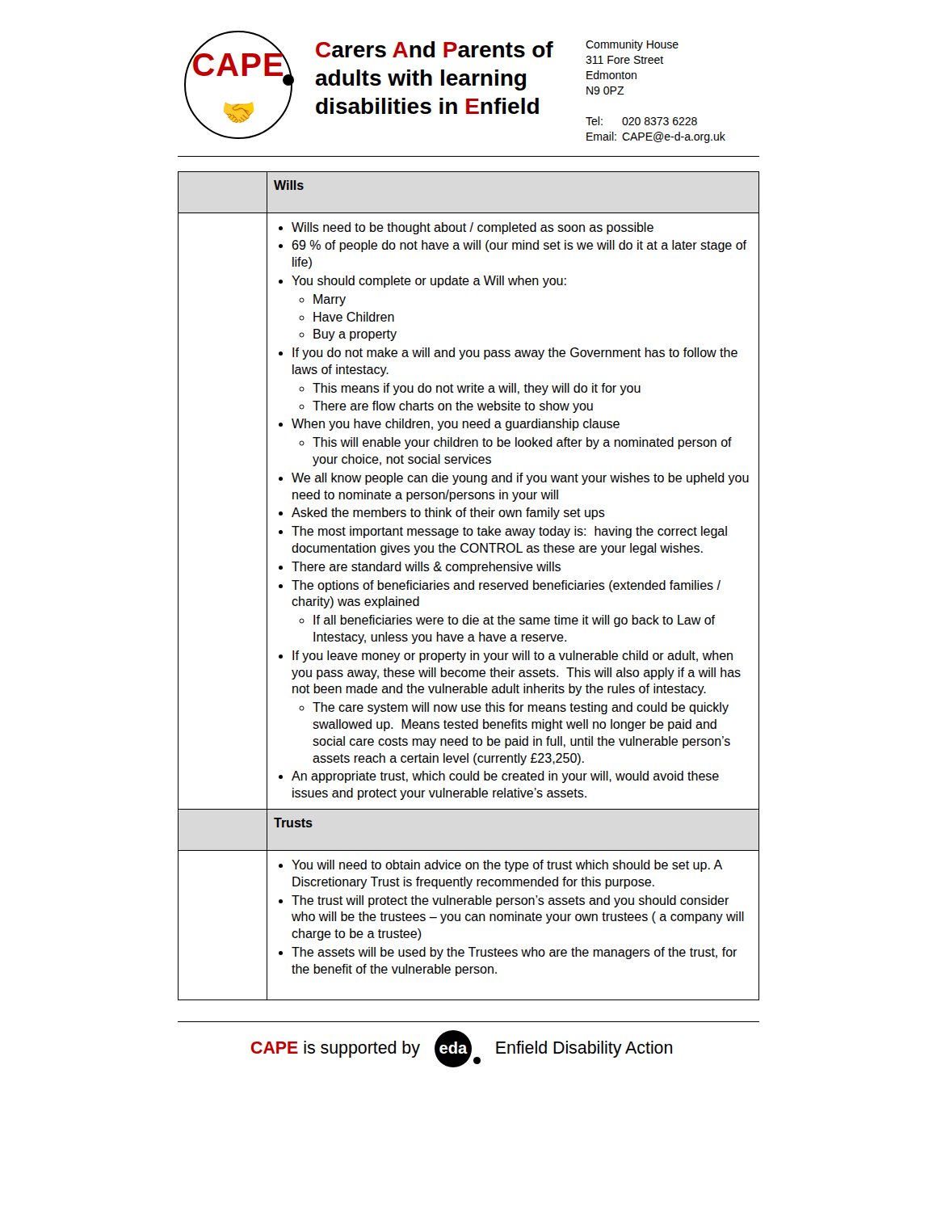CAPE
🤝
Carers And Parents of adults with learning disabilities in Enfield
Community House
311 Fore Street
Edmonton
N9 0PZ
| Tel: | 020 8373 6228 |
| Email: | CAPE@e-d-a.org.uk |
| | Wills |
| | Wills need to be thought about / completed as soon as possible 69 % of people do not have a will (our mind set is we will do it at a later stage of life) You should complete or update a Will when you: Marry Have Children Buy a property If you do not make a will and you pass away the Government has to follow the laws of intestacy. This means if you do not write a will, they will do it for you There are flow charts on the website to show you When you have children, you need a guardianship clause This will enable your children to be looked after by a nominated person of your choice, not social services We all know people can die young and if you want your wishes to be upheld you need to nominate a person/persons in your will Asked the members to think of their own family set ups The most important message to take away today is: having the correct legal documentation gives you the CONTROL as these are your legal wishes. There are standard wills & comprehensive wills The options of beneficiaries and reserved beneficiaries (extended families / charity) was explained If all beneficiaries were to die at the same time it will go back to Law of Intestacy, unless you have a have a reserve. If you leave money or property in your will to a vulnerable child or adult, when you pass away, these will become their assets. This will also apply if a will has not been made and the vulnerable adult inherits by the rules of intestacy. The care system will now use this for means testing and could be quickly swallowed up. Means tested benefits might well no longer be paid and social care costs may need to be paid in full, until the vulnerable person’s assets reach a certain level (currently £23,250). An appropriate trust, which could be created in your will, would avoid these issues and protect your vulnerable relative’s assets. |
| | Trusts |
| | You will need to obtain advice on the type of trust which should be set up. A Discretionary Trust is frequently recommended for this purpose. The trust will protect the vulnerable person’s assets and you should consider who will be the trustees – you can nominate your own trustees ( a company will charge to be a trustee) The assets will be used by the Trustees who are the managers of the trust, for the benefit of the vulnerable person. |
CAPE is supported by
eda
Enfield Disability Action